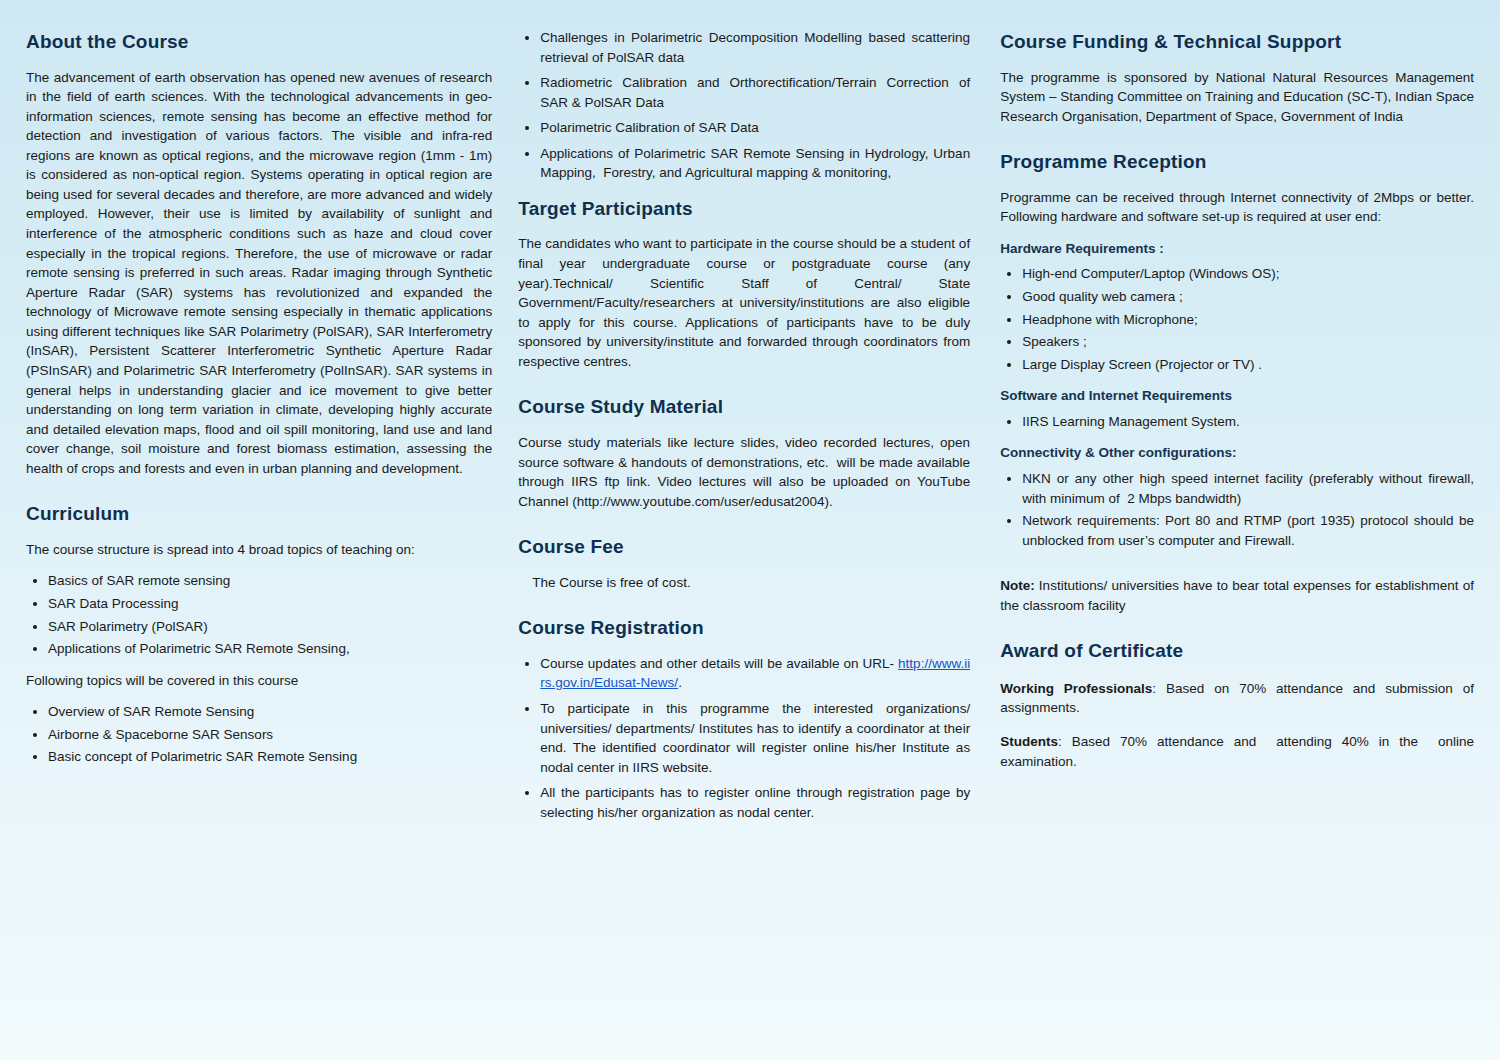About the Course
The advancement of earth observation has opened new avenues of research in the field of earth sciences. With the technological advancements in geo-information sciences, remote sensing has become an effective method for detection and investigation of various factors. The visible and infra-red regions are known as optical regions, and the microwave region (1mm - 1m) is considered as non-optical region. Systems operating in optical region are being used for several decades and therefore, are more advanced and widely employed. However, their use is limited by availability of sunlight and interference of the atmospheric conditions such as haze and cloud cover especially in the tropical regions. Therefore, the use of microwave or radar remote sensing is preferred in such areas. Radar imaging through Synthetic Aperture Radar (SAR) systems has revolutionized and expanded the technology of Microwave remote sensing especially in thematic applications using different techniques like SAR Polarimetry (PolSAR), SAR Interferometry (InSAR), Persistent Scatterer Interferometric Synthetic Aperture Radar (PSInSAR) and Polarimetric SAR Interferometry (PolInSAR). SAR systems in general helps in understanding glacier and ice movement to give better understanding on long term variation in climate, developing highly accurate and detailed elevation maps, flood and oil spill monitoring, land use and land cover change, soil moisture and forest biomass estimation, assessing the health of crops and forests and even in urban planning and development.
Curriculum
The course structure is spread into 4 broad topics of teaching on:
Basics of SAR remote sensing
SAR Data Processing
SAR Polarimetry (PolSAR)
Applications of Polarimetric SAR Remote Sensing,
Following topics will be covered in this course
Overview of SAR Remote Sensing
Airborne & Spaceborne SAR Sensors
Basic concept of Polarimetric SAR Remote Sensing
Challenges in Polarimetric Decomposition Modelling based scattering retrieval of PolSAR data
Radiometric Calibration and Orthorectification/Terrain Correction of SAR & PolSAR Data
Polarimetric Calibration of SAR Data
Applications of Polarimetric SAR Remote Sensing in Hydrology, Urban Mapping, Forestry, and Agricultural mapping & monitoring,
Target Participants
The candidates who want to participate in the course should be a student of final year undergraduate course or postgraduate course (any year).Technical/ Scientific Staff of Central/ State Government/Faculty/researchers at university/institutions are also eligible to apply for this course. Applications of participants have to be duly sponsored by university/institute and forwarded through coordinators from respective centres.
Course Study Material
Course study materials like lecture slides, video recorded lectures, open source software & handouts of demonstrations, etc. will be made available through IIRS ftp link. Video lectures will also be uploaded on YouTube Channel (http://www.youtube.com/user/edusat2004).
Course Fee
The Course is free of cost.
Course Registration
Course updates and other details will be available on URL- http://www.iirs.gov.in/Edusat-News/.
To participate in this programme the interested organizations/ universities/ departments/ Institutes has to identify a coordinator at their end. The identified coordinator will register online his/her Institute as nodal center in IIRS website.
All the participants has to register online through registration page by selecting his/her organization as nodal center.
Course Funding & Technical Support
The programme is sponsored by National Natural Resources Management System – Standing Committee on Training and Education (SC-T), Indian Space Research Organisation, Department of Space, Government of India
Programme Reception
Programme can be received through Internet connectivity of 2Mbps or better. Following hardware and software set-up is required at user end:
Hardware Requirements :
High-end Computer/Laptop (Windows OS);
Good quality web camera ;
Headphone with Microphone;
Speakers ;
Large Display Screen (Projector or TV) .
Software and Internet Requirements
IIRS Learning Management System.
Connectivity & Other configurations:
NKN or any other high speed internet facility (preferably without firewall, with minimum of 2 Mbps bandwidth)
Network requirements: Port 80 and RTMP (port 1935) protocol should be unblocked from user’s computer and Firewall.
Note: Institutions/ universities have to bear total expenses for establishment of the classroom facility
Award of Certificate
Working Professionals: Based on 70% attendance and submission of assignments.
Students: Based 70% attendance and attending 40% in the online examination.